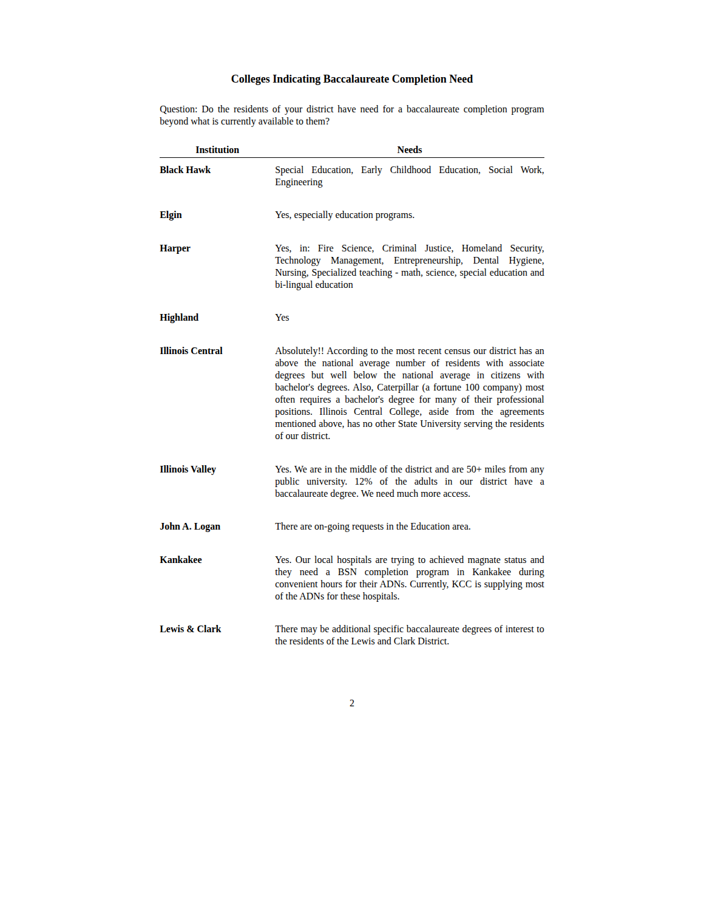Colleges Indicating Baccalaureate Completion Need
Question: Do the residents of your district have need for a baccalaureate completion program beyond what is currently available to them?
| Institution | Needs |
| --- | --- |
| Black Hawk | Special Education, Early Childhood Education, Social Work, Engineering |
| Elgin | Yes, especially education programs. |
| Harper | Yes, in: Fire Science, Criminal Justice, Homeland Security, Technology Management, Entrepreneurship, Dental Hygiene, Nursing, Specialized teaching - math, science, special education and bi-lingual education |
| Highland | Yes |
| Illinois Central | Absolutely!! According to the most recent census our district has an above the national average number of residents with associate degrees but well below the national average in citizens with bachelor's degrees. Also, Caterpillar (a fortune 100 company) most often requires a bachelor's degree for many of their professional positions. Illinois Central College, aside from the agreements mentioned above, has no other State University serving the residents of our district. |
| Illinois Valley | Yes. We are in the middle of the district and are 50+ miles from any public university. 12% of the adults in our district have a baccalaureate degree. We need much more access. |
| John A. Logan | There are on-going requests in the Education area. |
| Kankakee | Yes. Our local hospitals are trying to achieved magnate status and they need a BSN completion program in Kankakee during convenient hours for their ADNs. Currently, KCC is supplying most of the ADNs for these hospitals. |
| Lewis & Clark | There may be additional specific baccalaureate degrees of interest to the residents of the Lewis and Clark District. |
2